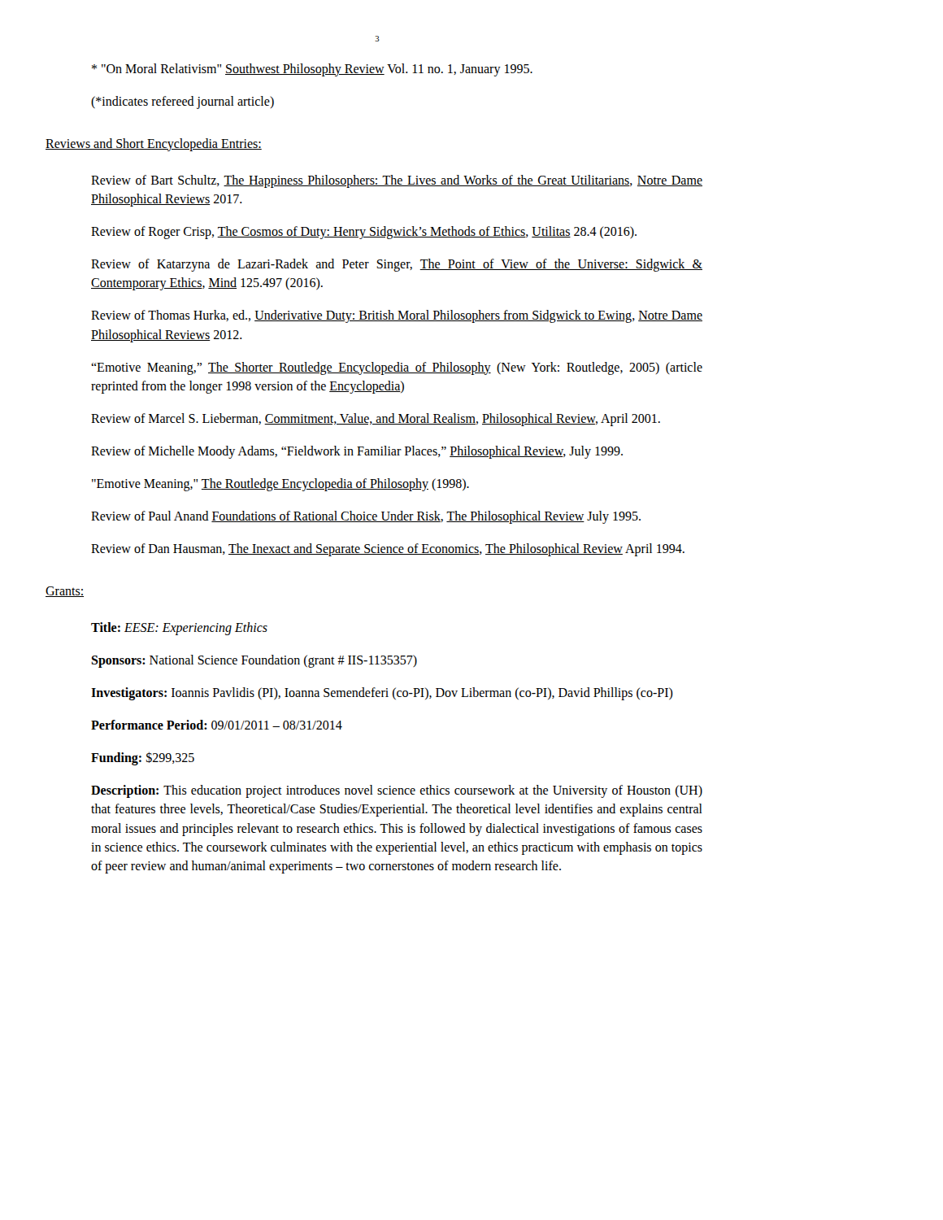3
* "On Moral Relativism" Southwest Philosophy Review Vol. 11 no. 1, January 1995.
(*indicates refereed journal article)
Reviews and Short Encyclopedia Entries:
Review of Bart Schultz, The Happiness Philosophers: The Lives and Works of the Great Utilitarians, Notre Dame Philosophical Reviews 2017.
Review of Roger Crisp, The Cosmos of Duty: Henry Sidgwick’s Methods of Ethics, Utilitas 28.4 (2016).
Review of Katarzyna de Lazari-Radek and Peter Singer, The Point of View of the Universe: Sidgwick & Contemporary Ethics, Mind 125.497 (2016).
Review of Thomas Hurka, ed., Underivative Duty: British Moral Philosophers from Sidgwick to Ewing, Notre Dame Philosophical Reviews 2012.
“Emotive Meaning,” The Shorter Routledge Encyclopedia of Philosophy (New York: Routledge, 2005) (article reprinted from the longer 1998 version of the Encyclopedia)
Review of Marcel S. Lieberman, Commitment, Value, and Moral Realism, Philosophical Review, April 2001.
Review of Michelle Moody Adams, “Fieldwork in Familiar Places,” Philosophical Review, July 1999.
"Emotive Meaning," The Routledge Encyclopedia of Philosophy (1998).
Review of Paul Anand Foundations of Rational Choice Under Risk, The Philosophical Review July 1995.
Review of Dan Hausman, The Inexact and Separate Science of Economics, The Philosophical Review April 1994.
Grants:
Title: EESE: Experiencing Ethics
Sponsors: National Science Foundation (grant # IIS-1135357)
Investigators: Ioannis Pavlidis (PI), Ioanna Semendeferi (co-PI), Dov Liberman (co-PI), David Phillips (co-PI)
Performance Period: 09/01/2011 – 08/31/2014
Funding: $299,325
Description: This education project introduces novel science ethics coursework at the University of Houston (UH) that features three levels, Theoretical/Case Studies/Experiential. The theoretical level identifies and explains central moral issues and principles relevant to research ethics. This is followed by dialectical investigations of famous cases in science ethics. The coursework culminates with the experiential level, an ethics practicum with emphasis on topics of peer review and human/animal experiments – two cornerstones of modern research life.